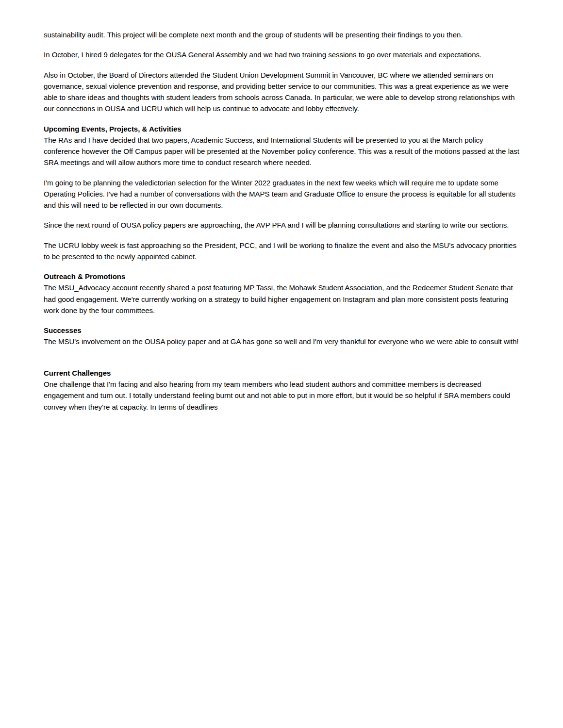sustainability audit. This project will be complete next month and the group of students will be presenting their findings to you then.
In October, I hired 9 delegates for the OUSA General Assembly and we had two training sessions to go over materials and expectations.
Also in October, the Board of Directors attended the Student Union Development Summit in Vancouver, BC where we attended seminars on governance, sexual violence prevention and response, and providing better service to our communities. This was a great experience as we were able to share ideas and thoughts with student leaders from schools across Canada. In particular, we were able to develop strong relationships with our connections in OUSA and UCRU which will help us continue to advocate and lobby effectively.
Upcoming Events, Projects, & Activities
The RAs and I have decided that two papers, Academic Success, and International Students will be presented to you at the March policy conference however the Off Campus paper will be presented at the November policy conference. This was a result of the motions passed at the last SRA meetings and will allow authors more time to conduct research where needed.
I'm going to be planning the valedictorian selection for the Winter 2022 graduates in the next few weeks which will require me to update some Operating Policies. I've had a number of conversations with the MAPS team and Graduate Office to ensure the process is equitable for all students and this will need to be reflected in our own documents.
Since the next round of OUSA policy papers are approaching, the AVP PFA and I will be planning consultations and starting to write our sections.
The UCRU lobby week is fast approaching so the President, PCC, and I will be working to finalize the event and also the MSU's advocacy priorities to be presented to the newly appointed cabinet.
Outreach & Promotions
The MSU_Advocacy account recently shared a post featuring MP Tassi, the Mohawk Student Association, and the Redeemer Student Senate that had good engagement. We're currently working on a strategy to build higher engagement on Instagram and plan more consistent posts featuring work done by the four committees.
Successes
The MSU's involvement on the OUSA policy paper and at GA has gone so well and I'm very thankful for everyone who we were able to consult with!
Current Challenges
One challenge that I'm facing and also hearing from my team members who lead student authors and committee members is decreased engagement and turn out. I totally understand feeling burnt out and not able to put in more effort, but it would be so helpful if SRA members could convey when they're at capacity. In terms of deadlines